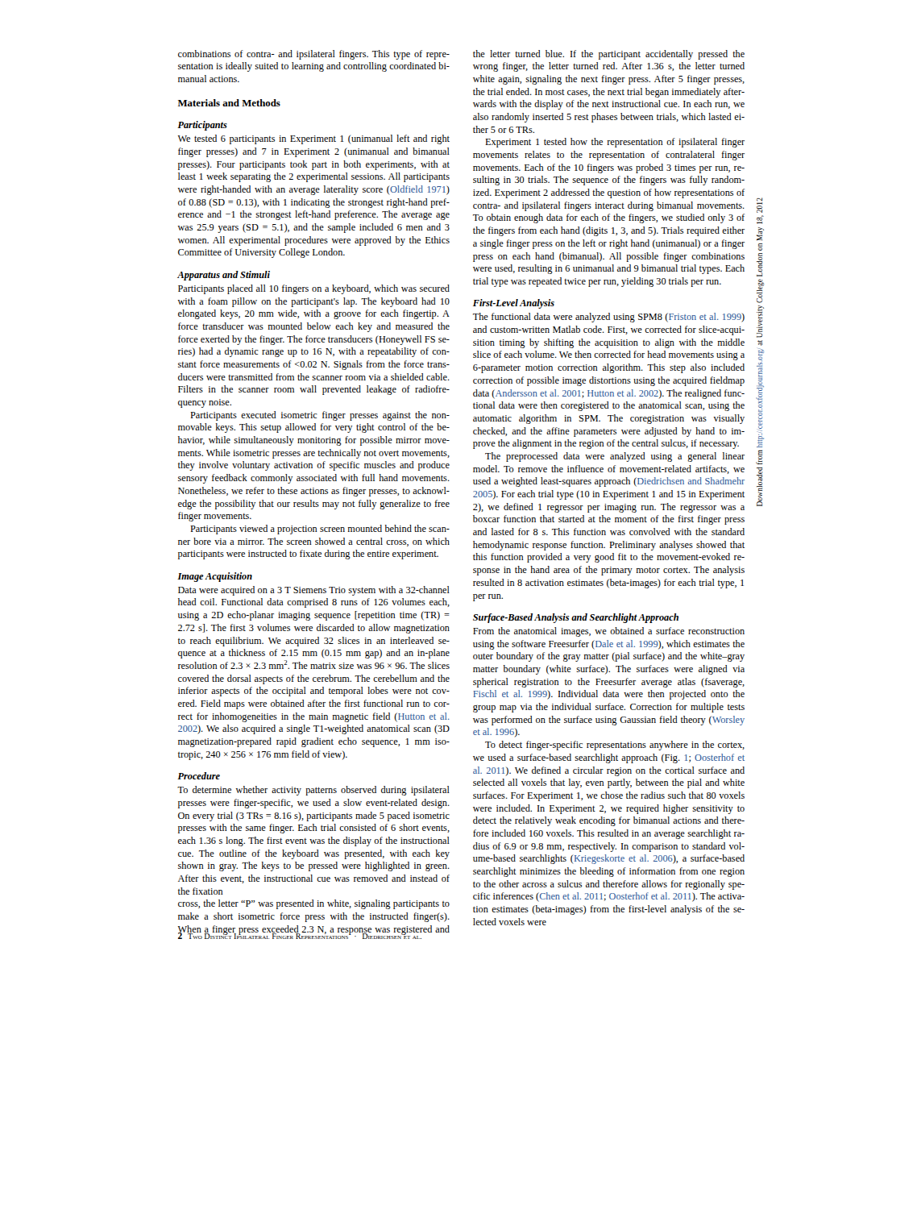Downloaded from http://cercor.oxfordjournals.org/ at University College London on May 18, 2012
combinations of contra- and ipsilateral fingers. This type of representation is ideally suited to learning and controlling coordinated bimanual actions.
Materials and Methods
Participants
We tested 6 participants in Experiment 1 (unimanual left and right finger presses) and 7 in Experiment 2 (unimanual and bimanual presses). Four participants took part in both experiments, with at least 1 week separating the 2 experimental sessions. All participants were right-handed with an average laterality score (Oldfield 1971) of 0.88 (SD = 0.13), with 1 indicating the strongest right-hand preference and −1 the strongest left-hand preference. The average age was 25.9 years (SD = 5.1), and the sample included 6 men and 3 women. All experimental procedures were approved by the Ethics Committee of University College London.
Apparatus and Stimuli
Participants placed all 10 fingers on a keyboard, which was secured with a foam pillow on the participant's lap. The keyboard had 10 elongated keys, 20 mm wide, with a groove for each fingertip. A force transducer was mounted below each key and measured the force exerted by the finger. The force transducers (Honeywell FS series) had a dynamic range up to 16 N, with a repeatability of constant force measurements of <0.02 N. Signals from the force transducers were transmitted from the scanner room via a shielded cable. Filters in the scanner room wall prevented leakage of radiofrequency noise.
Participants executed isometric finger presses against the nonmovable keys. This setup allowed for very tight control of the behavior, while simultaneously monitoring for possible mirror movements. While isometric presses are technically not overt movements, they involve voluntary activation of specific muscles and produce sensory feedback commonly associated with full hand movements. Nonetheless, we refer to these actions as finger presses, to acknowledge the possibility that our results may not fully generalize to free finger movements.
Participants viewed a projection screen mounted behind the scanner bore via a mirror. The screen showed a central cross, on which participants were instructed to fixate during the entire experiment.
Image Acquisition
Data were acquired on a 3 T Siemens Trio system with a 32-channel head coil. Functional data comprised 8 runs of 126 volumes each, using a 2D echo-planar imaging sequence [repetition time (TR) = 2.72 s]. The first 3 volumes were discarded to allow magnetization to reach equilibrium. We acquired 32 slices in an interleaved sequence at a thickness of 2.15 mm (0.15 mm gap) and an in-plane resolution of 2.3 × 2.3 mm2. The matrix size was 96 × 96. The slices covered the dorsal aspects of the cerebrum. The cerebellum and the inferior aspects of the occipital and temporal lobes were not covered. Field maps were obtained after the first functional run to correct for inhomogeneities in the main magnetic field (Hutton et al. 2002). We also acquired a single T1-weighted anatomical scan (3D magnetization-prepared rapid gradient echo sequence, 1 mm isotropic, 240 × 256 × 176 mm field of view).
Procedure
To determine whether activity patterns observed during ipsilateral presses were finger-specific, we used a slow event-related design. On every trial (3 TRs = 8.16 s), participants made 5 paced isometric presses with the same finger. Each trial consisted of 6 short events, each 1.36 s long. The first event was the display of the instructional cue. The outline of the keyboard was presented, with each key shown in gray. The keys to be pressed were highlighted in green. After this event, the instructional cue was removed and instead of the fixation
cross, the letter “P” was presented in white, signaling participants to make a short isometric force press with the instructed finger(s). When a finger press exceeded 2.3 N, a response was registered and the letter turned blue. If the participant accidentally pressed the wrong finger, the letter turned red. After 1.36 s, the letter turned white again, signaling the next finger press. After 5 finger presses, the trial ended. In most cases, the next trial began immediately afterwards with the display of the next instructional cue. In each run, we also randomly inserted 5 rest phases between trials, which lasted either 5 or 6 TRs.
Experiment 1 tested how the representation of ipsilateral finger movements relates to the representation of contralateral finger movements. Each of the 10 fingers was probed 3 times per run, resulting in 30 trials. The sequence of the fingers was fully randomized. Experiment 2 addressed the question of how representations of contra- and ipsilateral fingers interact during bimanual movements. To obtain enough data for each of the fingers, we studied only 3 of the fingers from each hand (digits 1, 3, and 5). Trials required either a single finger press on the left or right hand (unimanual) or a finger press on each hand (bimanual). All possible finger combinations were used, resulting in 6 unimanual and 9 bimanual trial types. Each trial type was repeated twice per run, yielding 30 trials per run.
First-Level Analysis
The functional data were analyzed using SPM8 (Friston et al. 1999) and custom-written Matlab code. First, we corrected for slice-acquisition timing by shifting the acquisition to align with the middle slice of each volume. We then corrected for head movements using a 6-parameter motion correction algorithm. This step also included correction of possible image distortions using the acquired fieldmap data (Andersson et al. 2001; Hutton et al. 2002). The realigned functional data were then coregistered to the anatomical scan, using the automatic algorithm in SPM. The coregistration was visually checked, and the affine parameters were adjusted by hand to improve the alignment in the region of the central sulcus, if necessary.
The preprocessed data were analyzed using a general linear model. To remove the influence of movement-related artifacts, we used a weighted least-squares approach (Diedrichsen and Shadmehr 2005). For each trial type (10 in Experiment 1 and 15 in Experiment 2), we defined 1 regressor per imaging run. The regressor was a boxcar function that started at the moment of the first finger press and lasted for 8 s. This function was convolved with the standard hemodynamic response function. Preliminary analyses showed that this function provided a very good fit to the movement-evoked response in the hand area of the primary motor cortex. The analysis resulted in 8 activation estimates (beta-images) for each trial type, 1 per run.
Surface-Based Analysis and Searchlight Approach
From the anatomical images, we obtained a surface reconstruction using the software Freesurfer (Dale et al. 1999), which estimates the outer boundary of the gray matter (pial surface) and the white–gray matter boundary (white surface). The surfaces were aligned via spherical registration to the Freesurfer average atlas (fsaverage, Fischl et al. 1999). Individual data were then projected onto the group map via the individual surface. Correction for multiple tests was performed on the surface using Gaussian field theory (Worsley et al. 1996).
To detect finger-specific representations anywhere in the cortex, we used a surface-based searchlight approach (Fig. 1; Oosterhof et al. 2011). We defined a circular region on the cortical surface and selected all voxels that lay, even partly, between the pial and white surfaces. For Experiment 1, we chose the radius such that 80 voxels were included. In Experiment 2, we required higher sensitivity to detect the relatively weak encoding for bimanual actions and therefore included 160 voxels. This resulted in an average searchlight radius of 6.9 or 9.8 mm, respectively. In comparison to standard volume-based searchlights (Kriegeskorte et al. 2006), a surface-based searchlight minimizes the bleeding of information from one region to the other across a sulcus and therefore allows for regionally specific inferences (Chen et al. 2011; Oosterhof et al. 2011). The activation estimates (beta-images) from the first-level analysis of the selected voxels were
2 Two Distinct Ipsilateral Finger Representations·Diedrichsen et al.